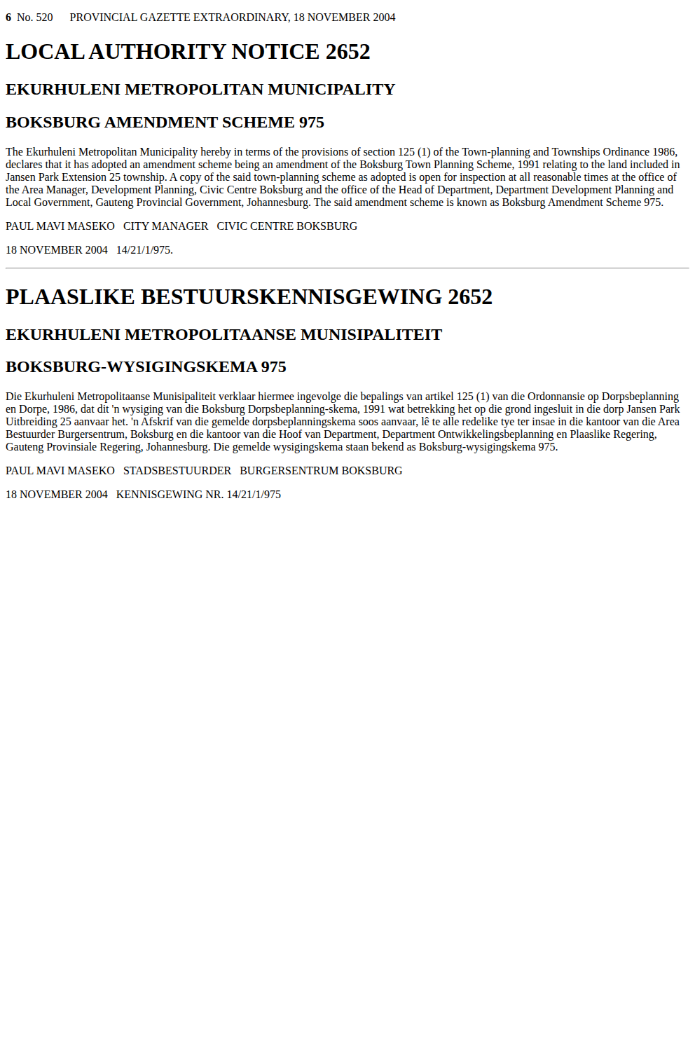6 No. 520 PROVINCIAL GAZETTE EXTRAORDINARY, 18 NOVEMBER 2004
LOCAL AUTHORITY NOTICE 2652
EKURHULENI METROPOLITAN MUNICIPALITY
BOKSBURG AMENDMENT SCHEME 975
The Ekurhuleni Metropolitan Municipality hereby in terms of the provisions of section 125 (1) of the Town-planning and Townships Ordinance 1986, declares that it has adopted an amendment scheme being an amendment of the Boksburg Town Planning Scheme, 1991 relating to the land included in Jansen Park Extension 25 township. A copy of the said town-planning scheme as adopted is open for inspection at all reasonable times at the office of the Area Manager, Development Planning, Civic Centre Boksburg and the office of the Head of Department, Department Development Planning and Local Government, Gauteng Provincial Government, Johannesburg. The said amendment scheme is known as Boksburg Amendment Scheme 975.
PAUL MAVI MASEKO CITY MANAGER CIVIC CENTRE BOKSBURG
18 NOVEMBER 2004 14/21/1/975.
PLAASLIKE BESTUURSKENNISGEWING 2652
EKURHULENI METROPOLITAANSE MUNISIPALITEIT
BOKSBURG-WYSIGINGSKEMA 975
Die Ekurhuleni Metropolitaanse Munisipaliteit verklaar hiermee ingevolge die bepalings van artikel 125 (1) van die Ordonnansie op Dorpsbeplanning en Dorpe, 1986, dat dit 'n wysiging van die Boksburg Dorpsbeplanning-skema, 1991 wat betrekking het op die grond ingesluit in die dorp Jansen Park Uitbreiding 25 aanvaar het. 'n Afskrif van die gemelde dorpsbeplanningskema soos aanvaar, lê te alle redelike tye ter insae in die kantoor van die Area Bestuurder Burgersentrum, Boksburg en die kantoor van die Hoof van Department, Department Ontwikkelingsbeplanning en Plaaslike Regering, Gauteng Provinsiale Regering, Johannesburg. Die gemelde wysigingskema staan bekend as Boksburg-wysigingskema 975.
PAUL MAVI MASEKO STADSBESTUURDER BURGERSENTRUM BOKSBURG
18 NOVEMBER 2004 KENNISGEWING NR. 14/21/1/975